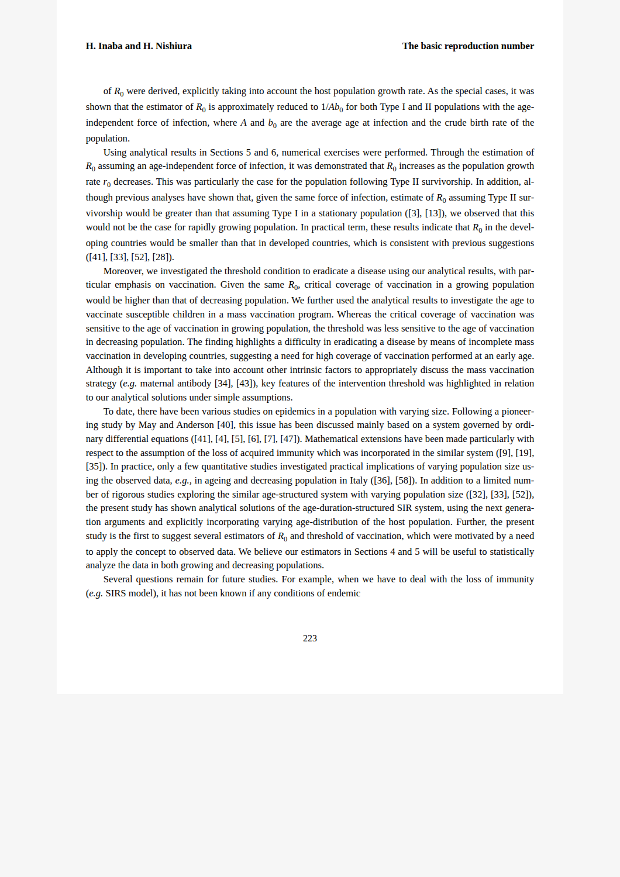H. Inaba and H. Nishiura The basic reproduction number
of R0 were derived, explicitly taking into account the host population growth rate. As the special cases, it was shown that the estimator of R0 is approximately reduced to 1/Ab0 for both Type I and II populations with the age-independent force of infection, where A and b0 are the average age at infection and the crude birth rate of the population.
Using analytical results in Sections 5 and 6, numerical exercises were performed. Through the estimation of R0 assuming an age-independent force of infection, it was demonstrated that R0 increases as the population growth rate r0 decreases. This was particularly the case for the population following Type II survivorship. In addition, although previous analyses have shown that, given the same force of infection, estimate of R0 assuming Type II survivorship would be greater than that assuming Type I in a stationary population ([3], [13]), we observed that this would not be the case for rapidly growing population. In practical term, these results indicate that R0 in the developing countries would be smaller than that in developed countries, which is consistent with previous suggestions ([41], [33], [52], [28]).
Moreover, we investigated the threshold condition to eradicate a disease using our analytical results, with particular emphasis on vaccination. Given the same R0, critical coverage of vaccination in a growing population would be higher than that of decreasing population. We further used the analytical results to investigate the age to vaccinate susceptible children in a mass vaccination program. Whereas the critical coverage of vaccination was sensitive to the age of vaccination in growing population, the threshold was less sensitive to the age of vaccination in decreasing population. The finding highlights a difficulty in eradicating a disease by means of incomplete mass vaccination in developing countries, suggesting a need for high coverage of vaccination performed at an early age. Although it is important to take into account other intrinsic factors to appropriately discuss the mass vaccination strategy (e.g. maternal antibody [34], [43]), key features of the intervention threshold was highlighted in relation to our analytical solutions under simple assumptions.
To date, there have been various studies on epidemics in a population with varying size. Following a pioneering study by May and Anderson [40], this issue has been discussed mainly based on a system governed by ordinary differential equations ([41], [4], [5], [6], [7], [47]). Mathematical extensions have been made particularly with respect to the assumption of the loss of acquired immunity which was incorporated in the similar system ([9], [19], [35]). In practice, only a few quantitative studies investigated practical implications of varying population size using the observed data, e.g., in ageing and decreasing population in Italy ([36], [58]). In addition to a limited number of rigorous studies exploring the similar age-structured system with varying population size ([32], [33], [52]), the present study has shown analytical solutions of the age-duration-structured SIR system, using the next generation arguments and explicitly incorporating varying age-distribution of the host population. Further, the present study is the first to suggest several estimators of R0 and threshold of vaccination, which were motivated by a need to apply the concept to observed data. We believe our estimators in Sections 4 and 5 will be useful to statistically analyze the data in both growing and decreasing populations.
Several questions remain for future studies. For example, when we have to deal with the loss of immunity (e.g. SIRS model), it has not been known if any conditions of endemic
223